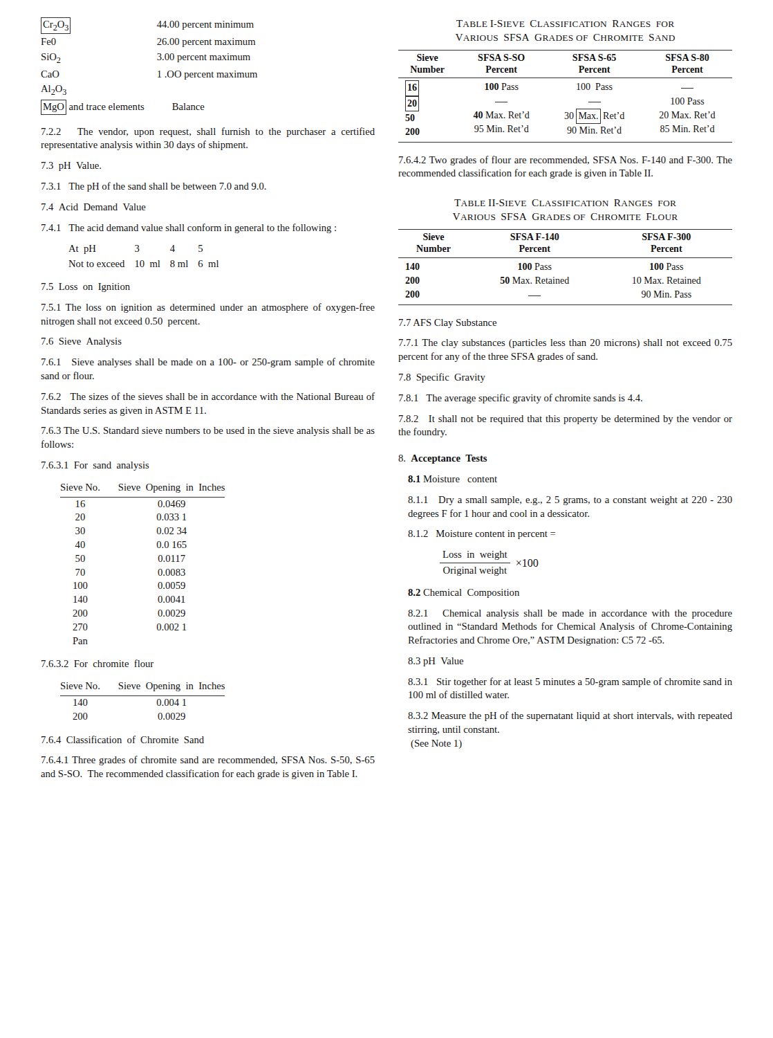| Cr 2 O 3 | 44.00 percent minimum |
| Fe0 | 26.00 percent maximum |
| SiO 2 | 3.00 percent maximum |
| CaO | 1 .OO percent maximum |
| Al 2 O 3 | |
| MgO and trace elements | Balance |
7.2.2 The vendor, upon request, shall furnish to the purchaser a certified representative analysis within 30 days of shipment.
7.3 pH Value.
7.3.1 The pH of the sand shall be between 7.0 and 9.0.
7.4 Acid Demand Value
7.4.1 The acid demand value shall conform in general to the following :
| At pH | 3 | 4 | 5 |
| Not to exceed | 10 ml | 8 ml | 6 ml |
7.5 Loss on Ignition
7.5.1 The loss on ignition as determined under an atmosphere of oxygen-free nitrogen shall not exceed 0.50 percent.
7.6 Sieve Analysis
7.6.1 Sieve analyses shall be made on a 100- or 250-gram sample of chromite sand or flour.
7.6.2 The sizes of the sieves shall be in accordance with the National Bureau of Standards series as given in ASTM E 11.
7.6.3 The U.S. Standard sieve numbers to be used in the sieve analysis shall be as follows:
7.6.3.1 For sand analysis
| Sieve No. | Sieve Opening in Inches |
| --- | --- |
| 16 | 0.0469 |
| 20 | 0.033 1 |
| 30 | 0.02 34 |
| 40 | 0.0 165 |
| 50 | 0.0117 |
| 70 | 0.0083 |
| 100 | 0.0059 |
| 140 | 0.0041 |
| 200 | 0.0029 |
| 270 | 0.002 1 |
| Pan | |
7.6.3.2 For chromite flour
| Sieve No. | Sieve Opening in Inches |
| --- | --- |
| 140 | 0.004 1 |
| 200 | 0.0029 |
7.6.4 Classification of Chromite Sand
7.6.4.1 Three grades of chromite sand are recommended, SFSA Nos. S-50, S-65 and S-SO. The recommended classification for each grade is given in Table I.
TABLE I-SIEVE CLASSIFICATION RANGES FOR
VARIOUS SFSA GRADES OF CHROMITE SAND
| Sieve Number | SFSA S-SO Percent | SFSA S-65 Percent | SFSA S-80 Percent |
| --- | --- | --- | --- |
| 16 20 50 200 | 100 Pass 40 Max. Ret’d 95 Min. Ret’d | 100 Pass 30 Max. Ret’d 90 Min. Ret’d | 100 Pass 20 Max. Ret’d 85 Min. Ret’d |
7.6.4.2 Two grades of flour are recommended, SFSA Nos. F-140 and F-300. The recommended classification for each grade is given in Table II.
TABLE II-SIEVE CLASSIFICATION RANGES FOR
VARIOUS SFSA GRADES OF CHROMITE FLOUR
| Sieve Number | SFSA F-140 Percent | SFSA F-300 Percent |
| --- | --- | --- |
| 140 200 200 | 100 Pass 50 Max. Retained | 100 Pass 10 Max. Retained 90 Min. Pass |
7.7 AFS Clay Substance
7.7.1 The clay substances (particles less than 20 microns) shall not exceed 0.75 percent for any of the three SFSA grades of sand.
7.8 Specific Gravity
7.8.1 The average specific gravity of chromite sands is 4.4.
7.8.2 It shall not be required that this property be determined by the vendor or the foundry.
8. Acceptance Tests
8.1 Moisture content
8.1.1 Dry a small sample, e.g., 2 5 grams, to a constant weight at 220 - 230 degrees F for 1 hour and cool in a dessicator.
8.1.2 Moisture content in percent =
Loss in weight Original weight ×100
8.2 Chemical Composition
8.2.1 Chemical analysis shall be made in accordance with the procedure outlined in “Standard Methods for Chemical Analysis of Chrome-Containing Refractories and Chrome Ore,” ASTM Designation: C5 72 -65.
8.3 pH Value
8.3.1 Stir together for at least 5 minutes a 50-gram sample of chromite sand in 100 ml of distilled water.
8.3.2 Measure the pH of the supernatant liquid at short intervals, with repeated stirring, until constant.
(See Note 1)